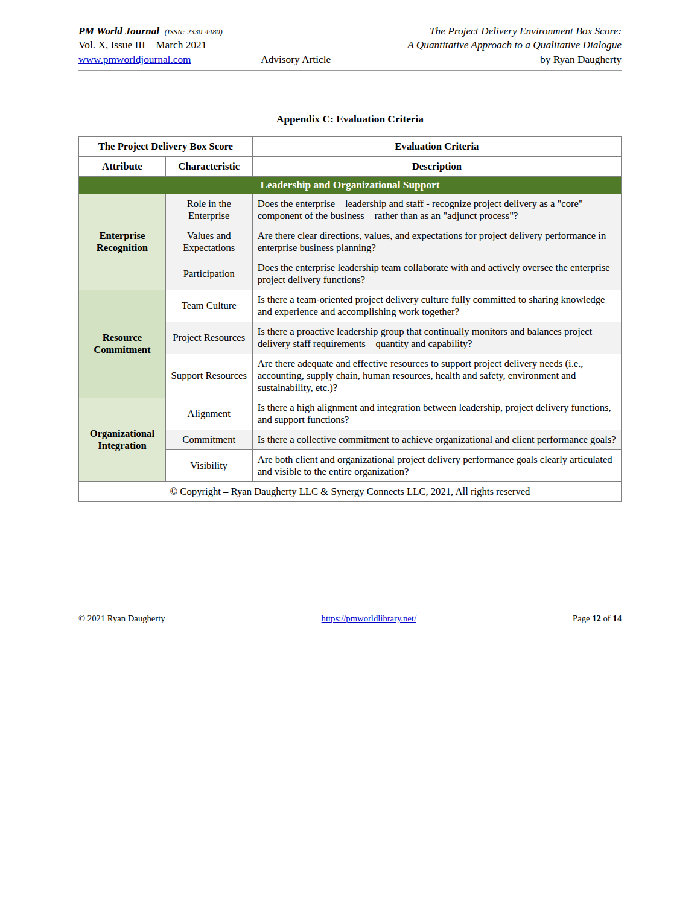PM World Journal (ISSN: 2330-4480)
The Project Delivery Environment Box Score:
Vol. X, Issue III – March 2021
A Quantitative Approach to a Qualitative Dialogue
www.pmworldjournal.com
Advisory Article
by Ryan Daugherty
Appendix C: Evaluation Criteria
| The Project Delivery Box Score | Evaluation Criteria |
| --- | --- |
| Attribute | Characteristic | Description |
| Leadership and Organizational Support |
| Enterprise Recognition | Role in the Enterprise | Does the enterprise – leadership and staff - recognize project delivery as a "core" component of the business – rather than as an "adjunct process"? |
| Values and Expectations | Are there clear directions, values, and expectations for project delivery performance in enterprise business planning? |
| Participation | Does the enterprise leadership team collaborate with and actively oversee the enterprise project delivery functions? |
| Resource Commitment | Team Culture | Is there a team-oriented project delivery culture fully committed to sharing knowledge and experience and accomplishing work together? |
| Project Resources | Is there a proactive leadership group that continually monitors and balances project delivery staff requirements – quantity and capability? |
| Support Resources | Are there adequate and effective resources to support project delivery needs (i.e., accounting, supply chain, human resources, health and safety, environment and sustainability, etc.)? |
| Organizational Integration | Alignment | Is there a high alignment and integration between leadership, project delivery functions, and support functions? |
| Commitment | Is there a collective commitment to achieve organizational and client performance goals? |
| Visibility | Are both client and organizational project delivery performance goals clearly articulated and visible to the entire organization? |
| © Copyright – Ryan Daugherty LLC & Synergy Connects LLC, 2021, All rights reserved |
© 2021 Ryan Daugherty
https://pmworldlibrary.net/
Page 12 of 14